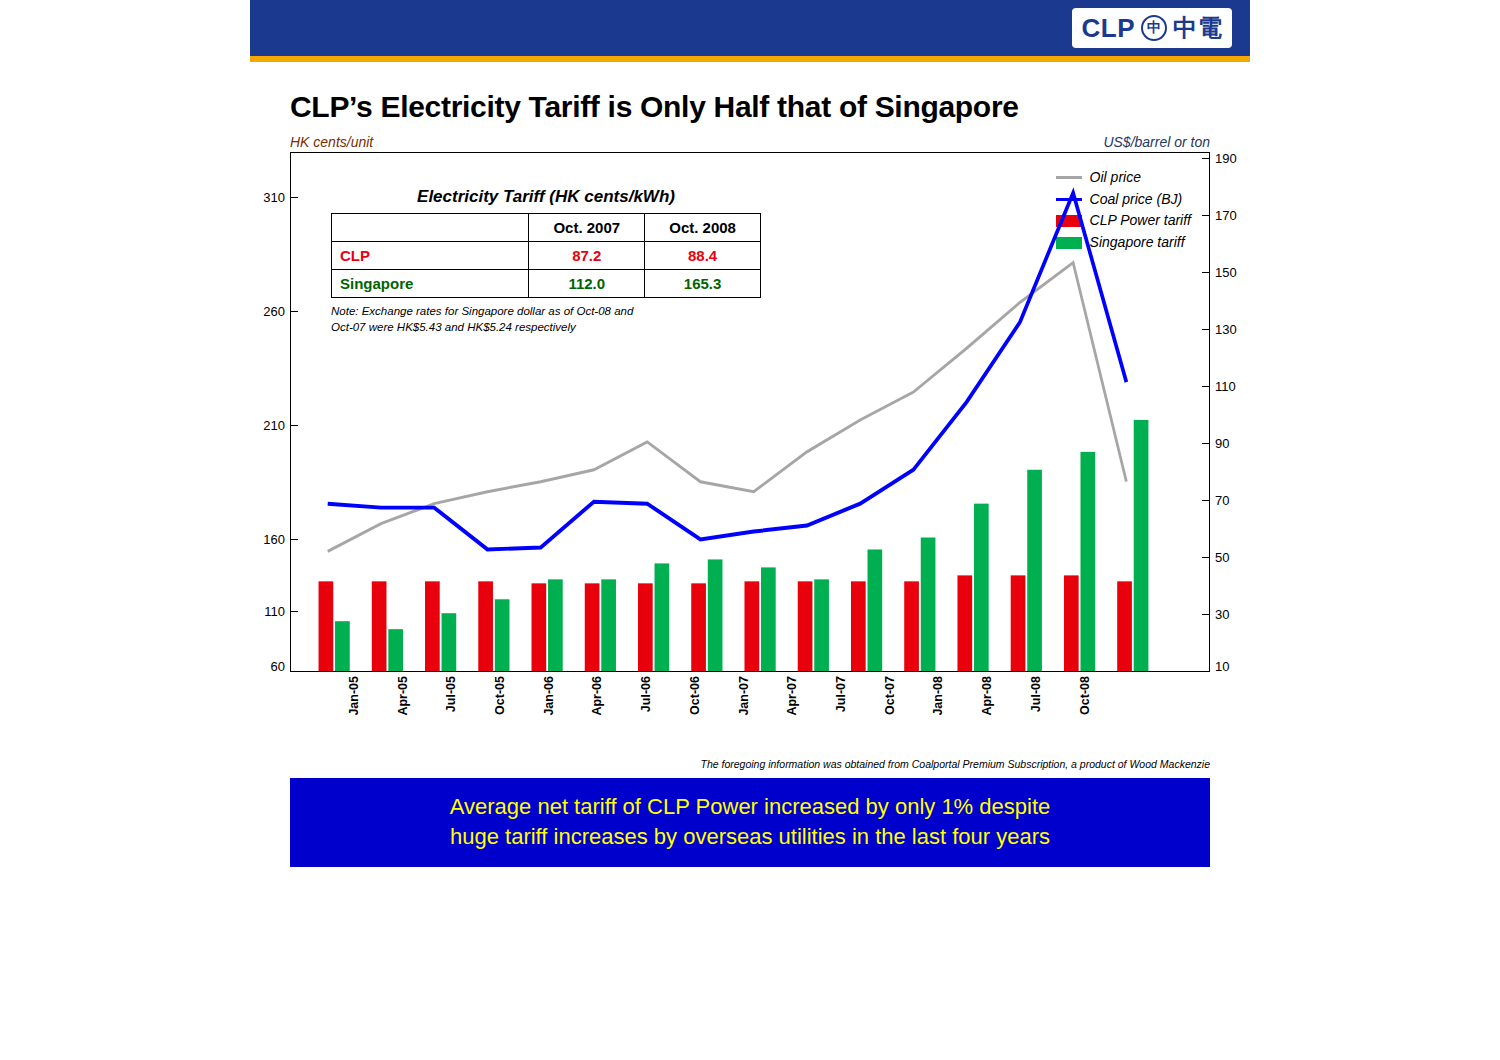CLP 中中電
CLP’s Electricity Tariff is Only Half that of Singapore
HK cents/unit
US$/barrel or ton
310 260 210 160 110 60
190 170 150 130 110 90 70 50 30 10
Oil price
Coal price (BJ)
CLP Power tariff
Singapore tariff
Electricity Tariff (HK cents/kWh)
| | Oct. 2007 | Oct. 2008 |
| --- | --- | --- |
| CLP | 87.2 | 88.4 |
| Singapore | 112.0 | 165.3 |
Note: Exchange rates for Singapore dollar as of Oct-08 and
Oct-07 were HK$5.43 and HK$5.24 respectively
Jan-05 Apr-05 Jul-05 Oct-05 Jan-06 Apr-06 Jul-06 Oct-06 Jan-07 Apr-07 Jul-07 Oct-07 Jan-08 Apr-08 Jul-08 Oct-08
The foregoing information was obtained from Coalportal Premium Subscription, a product of Wood Mackenzie
Average net tariff of CLP Power increased by only 1% despite
huge tariff increases by overseas utilities in the last four years